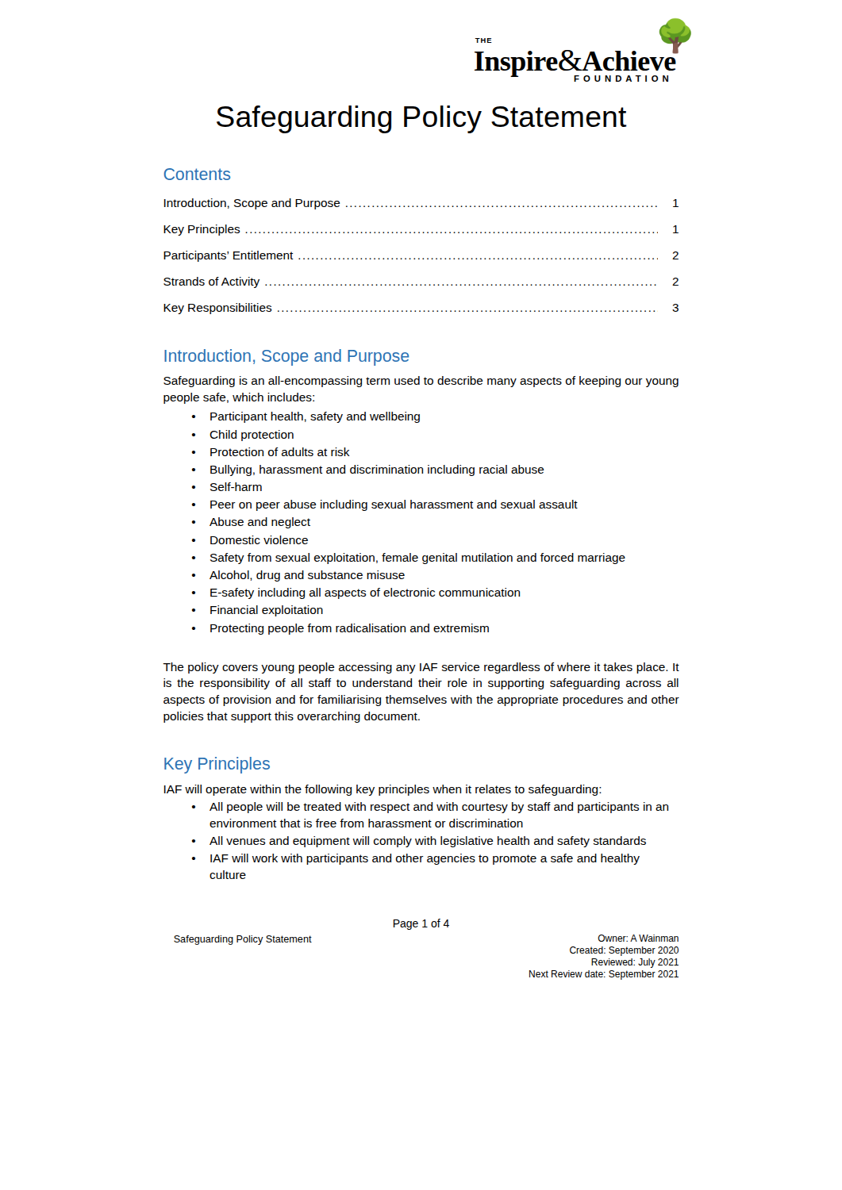🌳 THE Inspire&Achieve FOUNDATION
Safeguarding Policy Statement
Contents
Introduction, Scope and Purpose ........................................................................................................... 1
Key Principles ................................................................................................................................. 1
Participants’ Entitlement ................................................................................................................... 2
Strands of Activity ............................................................................................................................. 2
Key Responsibilities .......................................................................................................................... 3
Introduction, Scope and Purpose
Safeguarding is an all-encompassing term used to describe many aspects of keeping our young people safe, which includes:
Participant health, safety and wellbeing
Child protection
Protection of adults at risk
Bullying, harassment and discrimination including racial abuse
Self-harm
Peer on peer abuse including sexual harassment and sexual assault
Abuse and neglect
Domestic violence
Safety from sexual exploitation, female genital mutilation and forced marriage
Alcohol, drug and substance misuse
E-safety including all aspects of electronic communication
Financial exploitation
Protecting people from radicalisation and extremism
The policy covers young people accessing any IAF service regardless of where it takes place. It is the responsibility of all staff to understand their role in supporting safeguarding across all aspects of provision and for familiarising themselves with the appropriate procedures and other policies that support this overarching document.
Key Principles
IAF will operate within the following key principles when it relates to safeguarding:
All people will be treated with respect and with courtesy by staff and participants in an environment that is free from harassment or discrimination
All venues and equipment will comply with legislative health and safety standards
IAF will work with participants and other agencies to promote a safe and healthy culture
Page 1 of 4
Safeguarding Policy Statement
Owner: A Wainman
Created: September 2020
Reviewed: July 2021
Next Review date: September 2021